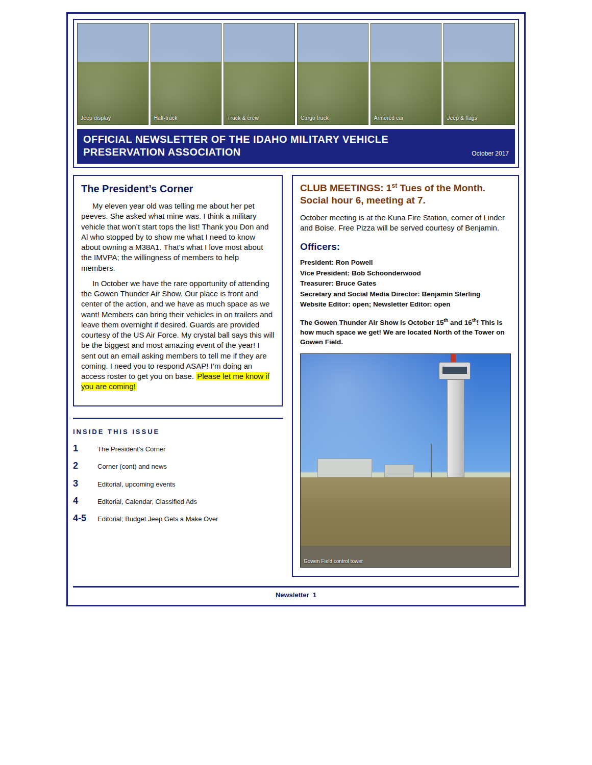Jeep display
Half-track
Truck & crew
Cargo truck
Armored car
Jeep & flags
Official Newsletter of the Idaho Military Vehicle Preservation Association
October 2017
The President’s Corner
My eleven year old was telling me about her pet peeves. She asked what mine was. I think a military vehicle that won’t start tops the list! Thank you Don and Al who stopped by to show me what I need to know about owning a M38A1. That’s what I love most about the IMVPA; the willingness of members to help members.
In October we have the rare opportunity of attending the Gowen Thunder Air Show. Our place is front and center of the action, and we have as much space as we want! Members can bring their vehicles in on trailers and leave them overnight if desired. Guards are provided courtesy of the US Air Force. My crystal ball says this will be the biggest and most amazing event of the year! I sent out an email asking members to tell me if they are coming. I need you to respond ASAP! I’m doing an access roster to get you on base. Please let me know if you are coming!
Inside This Issue
1 The President’s Corner
2 Corner (cont) and news
3 Editorial, upcoming events
4 Editorial, Calendar, Classified Ads
4-5 Editorial; Budget Jeep Gets a Make Over
CLUB MEETINGS: 1st Tues of the Month. Social hour 6, meeting at 7.
October meeting is at the Kuna Fire Station, corner of Linder and Boise. Free Pizza will be served courtesy of Benjamin.
Officers:
President: Ron Powell
Vice President: Bob Schoonderwood
Treasurer: Bruce Gates
Secretary and Social Media Director: Benjamin Sterling
Website Editor: open; Newsletter Editor: open
The Gowen Thunder Air Show is October 15th and 16th! This is how much space we get! We are located North of the Tower on Gowen Field.
Gowen Field control tower
Newsletter 1